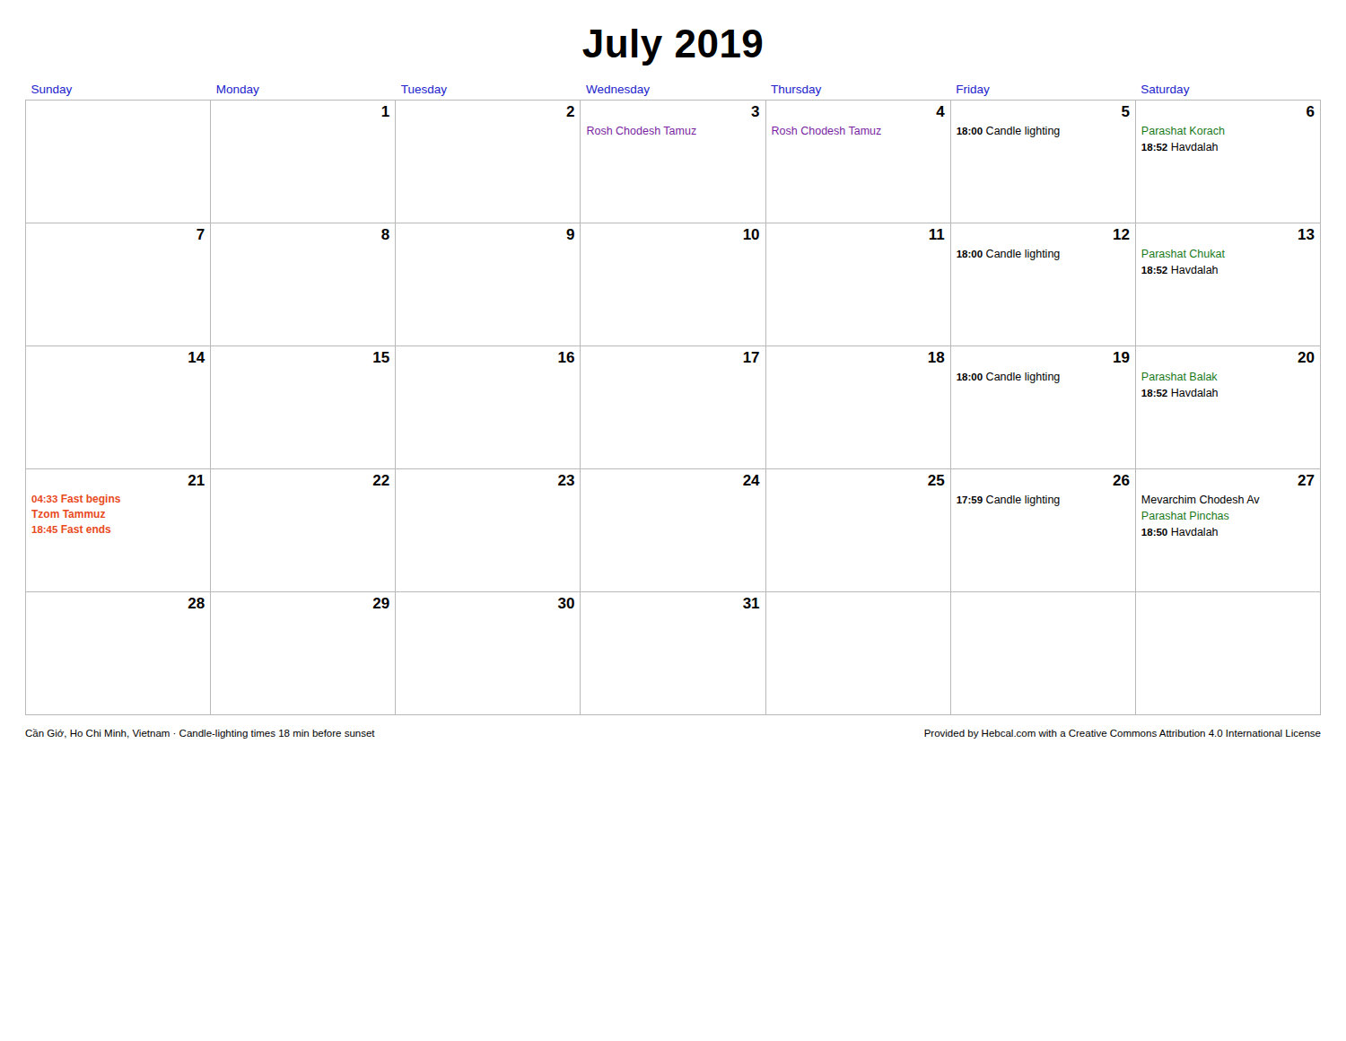July 2019
| Sunday | Monday | Tuesday | Wednesday | Thursday | Friday | Saturday |
| --- | --- | --- | --- | --- | --- | --- |
| | 1 | 2 | 3 Rosh Chodesh Tamuz | 4 Rosh Chodesh Tamuz | 5 18:00 Candle lighting | 6 Parashat Korach 18:52 Havdalah |
| 7 | 8 | 9 | 10 | 11 | 12 18:00 Candle lighting | 13 Parashat Chukat 18:52 Havdalah |
| 14 | 15 | 16 | 17 | 18 | 19 18:00 Candle lighting | 20 Parashat Balak 18:52 Havdalah |
| 21 04:33 Fast begins Tzom Tammuz 18:45 Fast ends | 22 | 23 | 24 | 25 | 26 17:59 Candle lighting | 27 Mevarchim Chodesh Av Parashat Pinchas 18:50 Havdalah |
| 28 | 29 | 30 | 31 | | | |
Cần Giớ, Ho Chi Minh, Vietnam · Candle-lighting times 18 min before sunset
Provided by Hebcal.com with a Creative Commons Attribution 4.0 International License